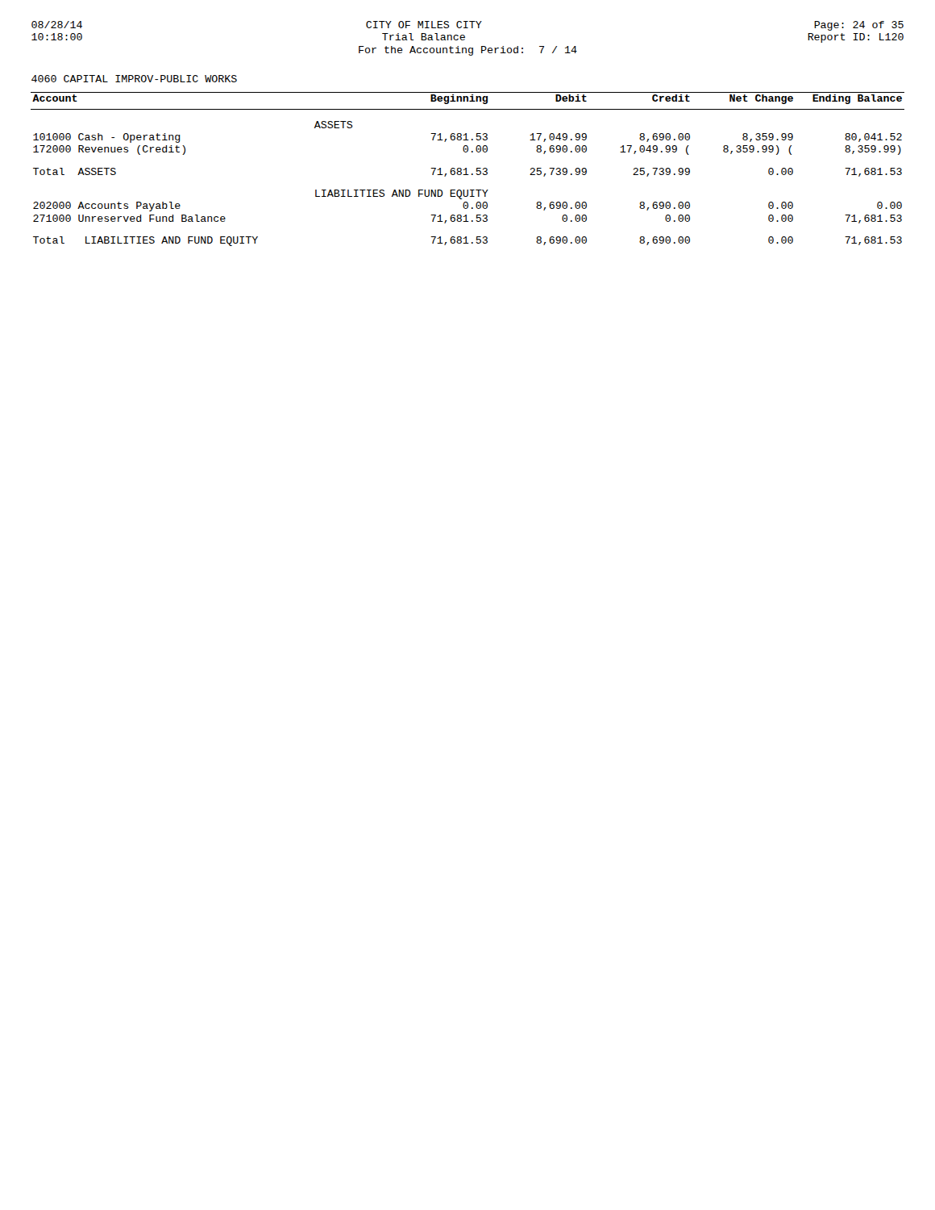08/28/14
CITY OF MILES CITY
Page: 24 of 35
10:18:00
Trial Balance
Report ID: L120
For the Accounting Period: 7 / 14
4060 CAPITAL IMPROV-PUBLIC WORKS
| Account | Beginning | Debit | Credit | Net Change | Ending Balance |
| --- | --- | --- | --- | --- | --- |
| | ASSETS | | | | |
| 101000 Cash - Operating | 71,681.53 | 17,049.99 | 8,690.00 | 8,359.99 | 80,041.52 |
| 172000 Revenues (Credit) | 0.00 | 8,690.00 | 17,049.99 ( | 8,359.99) ( | 8,359.99) |
| Total ASSETS | 71,681.53 | 25,739.99 | 25,739.99 | 0.00 | 71,681.53 |
| | LIABILITIES AND FUND EQUITY | | | | |
| 202000 Accounts Payable | 0.00 | 8,690.00 | 8,690.00 | 0.00 | 0.00 |
| 271000 Unreserved Fund Balance | 71,681.53 | 0.00 | 0.00 | 0.00 | 71,681.53 |
| Total LIABILITIES AND FUND EQUITY | 71,681.53 | 8,690.00 | 8,690.00 | 0.00 | 71,681.53 |